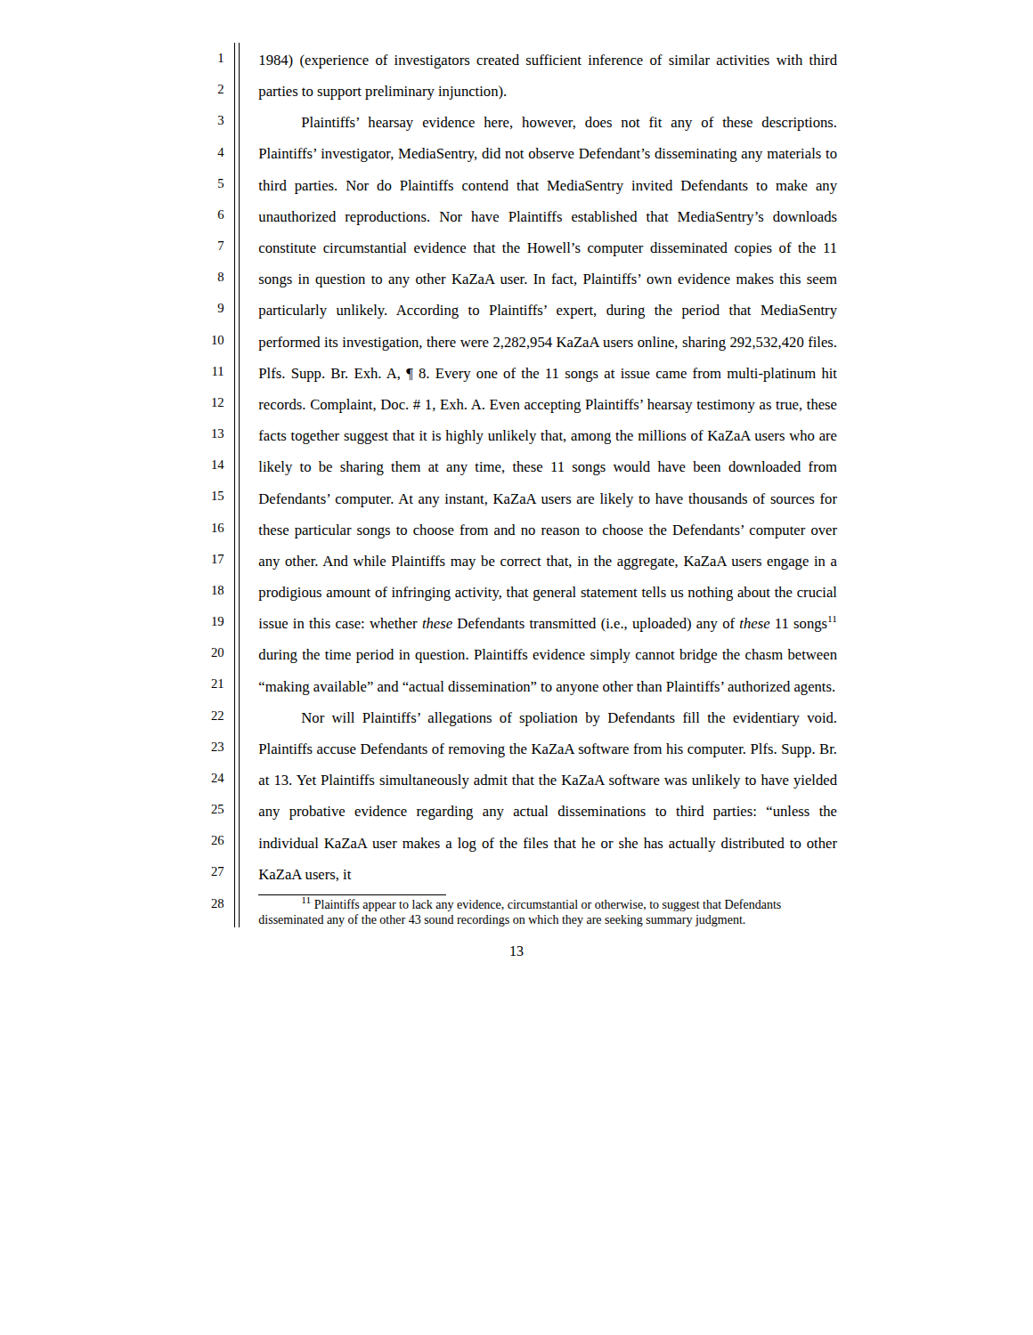1 2 3 4 5 6 7 8 9 10 11 12 13 14 15 16 17 18 19 20 21 22 23 24 25 26 27 28
1984) (experience of investigators created sufficient inference of similar activities with third parties to support preliminary injunction).
Plaintiffs’ hearsay evidence here, however, does not fit any of these descriptions. Plaintiffs’ investigator, MediaSentry, did not observe Defendant’s disseminating any materials to third parties. Nor do Plaintiffs contend that MediaSentry invited Defendants to make any unauthorized reproductions. Nor have Plaintiffs established that MediaSentry’s downloads constitute circumstantial evidence that the Howell’s computer disseminated copies of the 11 songs in question to any other KaZaA user. In fact, Plaintiffs’ own evidence makes this seem particularly unlikely. According to Plaintiffs’ expert, during the period that MediaSentry performed its investigation, there were 2,282,954 KaZaA users online, sharing 292,532,420 files. Plfs. Supp. Br. Exh. A, ¶ 8. Every one of the 11 songs at issue came from multi-platinum hit records. Complaint, Doc. # 1, Exh. A. Even accepting Plaintiffs’ hearsay testimony as true, these facts together suggest that it is highly unlikely that, among the millions of KaZaA users who are likely to be sharing them at any time, these 11 songs would have been downloaded from Defendants’ computer. At any instant, KaZaA users are likely to have thousands of sources for these particular songs to choose from and no reason to choose the Defendants’ computer over any other. And while Plaintiffs may be correct that, in the aggregate, KaZaA users engage in a prodigious amount of infringing activity, that general statement tells us nothing about the crucial issue in this case: whether these Defendants transmitted (i.e., uploaded) any of these 11 songs11 during the time period in question. Plaintiffs evidence simply cannot bridge the chasm between “making available” and “actual dissemination” to anyone other than Plaintiffs’ authorized agents.
Nor will Plaintiffs’ allegations of spoliation by Defendants fill the evidentiary void. Plaintiffs accuse Defendants of removing the KaZaA software from his computer. Plfs. Supp. Br. at 13. Yet Plaintiffs simultaneously admit that the KaZaA software was unlikely to have yielded any probative evidence regarding any actual disseminations to third parties: “unless the individual KaZaA user makes a log of the files that he or she has actually distributed to other KaZaA users, it
11 Plaintiffs appear to lack any evidence, circumstantial or otherwise, to suggest that Defendants disseminated any of the other 43 sound recordings on which they are seeking summary judgment.
13